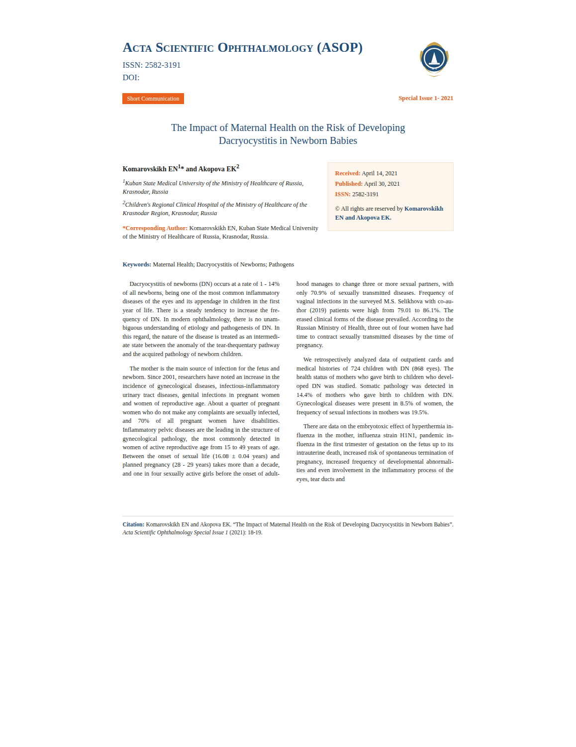Acta Scientific Ophthalmology (ASOP)
ISSN: 2582-3191
DOI:
A S
Short Communication Special Issue 1- 2021
The Impact of Maternal Health on the Risk of Developing
Dacryocystitis in Newborn Babies
Komarovskikh EN1* and Akopova EK2
1Kuban State Medical University of the Ministry of Healthcare of Russia, Krasnodar, Russia
2Children's Regional Clinical Hospital of the Ministry of Healthcare of the Krasnodar Region, Krasnodar, Russia
*Corresponding Author: Komarovskikh EN, Kuban State Medical University of the Ministry of Healthcare of Russia, Krasnodar, Russia.
Received: April 14, 2021
Published: April 30, 2021
ISSN: 2582-3191
© All rights are reserved by Komarovskikh EN and Akopova EK.
Keywords: Maternal Health; Dacryocystitis of Newborns; Pathogens
Dacryocystitis of newborns (DN) occurs at a rate of 1 - 14% of all newborns, being one of the most common inflammatory diseases of the eyes and its appendage in children in the first year of life. There is a steady tendency to increase the frequency of DN. In modern ophthalmology, there is no unambiguous understanding of etiology and pathogenesis of DN. In this regard, the nature of the disease is treated as an intermediate state between the anomaly of the tear-thequentary pathway and the acquired pathology of newborn children.
The mother is the main source of infection for the fetus and newborn. Since 2001, researchers have noted an increase in the incidence of gynecological diseases, infectious-inflammatory urinary tract diseases, genital infections in pregnant women and women of reproductive age. About a quarter of pregnant women who do not make any complaints are sexually infected, and 70% of all pregnant women have disabilities. Inflammatory pelvic diseases are the leading in the structure of gynecological pathology, the most commonly detected in women of active reproductive age from 15 to 49 years of age. Between the onset of sexual life (16.08 ± 0.04 years) and planned pregnancy (28 - 29 years) takes more than a decade, and one in four sexually active girls before the onset of adulthood manages to change three or more sexual partners, with only 70.9% of sexually transmitted diseases. Frequency of vaginal infections in the surveyed M.S. Selikhova with co-author (2019) patients were high from 79.01 to 86.1%. The erased clinical forms of the disease prevailed. According to the Russian Ministry of Health, three out of four women have had time to contract sexually transmitted diseases by the time of pregnancy.
We retrospectively analyzed data of outpatient cards and medical histories of 724 children with DN (868 eyes). The health status of mothers who gave birth to children who developed DN was studied. Somatic pathology was detected in 14.4% of mothers who gave birth to children with DN. Gynecological diseases were present in 8.5% of women, the frequency of sexual infections in mothers was 19.5%.
There are data on the embryotoxic effect of hyperthermia influenza in the mother, influenza strain H1N1, pandemic influenza in the first trimester of gestation on the fetus up to its intrauterine death, increased risk of spontaneous termination of pregnancy, increased frequency of developmental abnormalities and even involvement in the inflammatory process of the eyes, tear ducts and
Citation: Komarovskikh EN and Akopova EK. “The Impact of Maternal Health on the Risk of Developing Dacryocystitis in Newborn Babies”. Acta Scientific Ophthalmology Special Issue 1 (2021): 18-19.